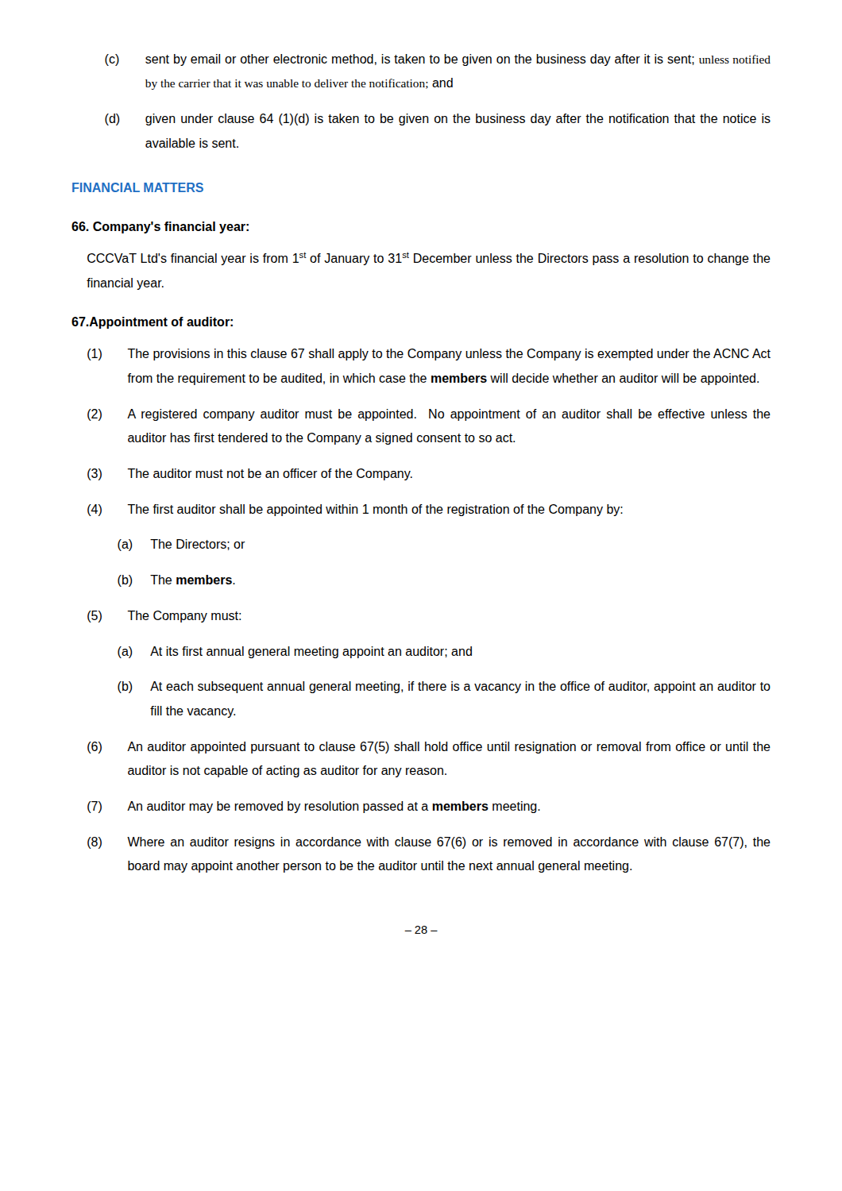(c) sent by email or other electronic method, is taken to be given on the business day after it is sent; unless notified by the carrier that it was unable to deliver the notification; and
(d) given under clause 64 (1)(d) is taken to be given on the business day after the notification that the notice is available is sent.
FINANCIAL MATTERS
66. Company's financial year:
CCCVaT Ltd's financial year is from 1st of January to 31st December unless the Directors pass a resolution to change the financial year.
67.Appointment of auditor:
(1) The provisions in this clause 67 shall apply to the Company unless the Company is exempted under the ACNC Act from the requirement to be audited, in which case the members will decide whether an auditor will be appointed.
(2) A registered company auditor must be appointed. No appointment of an auditor shall be effective unless the auditor has first tendered to the Company a signed consent to so act.
(3) The auditor must not be an officer of the Company.
(4) The first auditor shall be appointed within 1 month of the registration of the Company by:
(a) The Directors; or
(b) The members.
(5) The Company must:
(a) At its first annual general meeting appoint an auditor; and
(b) At each subsequent annual general meeting, if there is a vacancy in the office of auditor, appoint an auditor to fill the vacancy.
(6) An auditor appointed pursuant to clause 67(5) shall hold office until resignation or removal from office or until the auditor is not capable of acting as auditor for any reason.
(7) An auditor may be removed by resolution passed at a members meeting.
(8) Where an auditor resigns in accordance with clause 67(6) or is removed in accordance with clause 67(7), the board may appoint another person to be the auditor until the next annual general meeting.
– 28 –